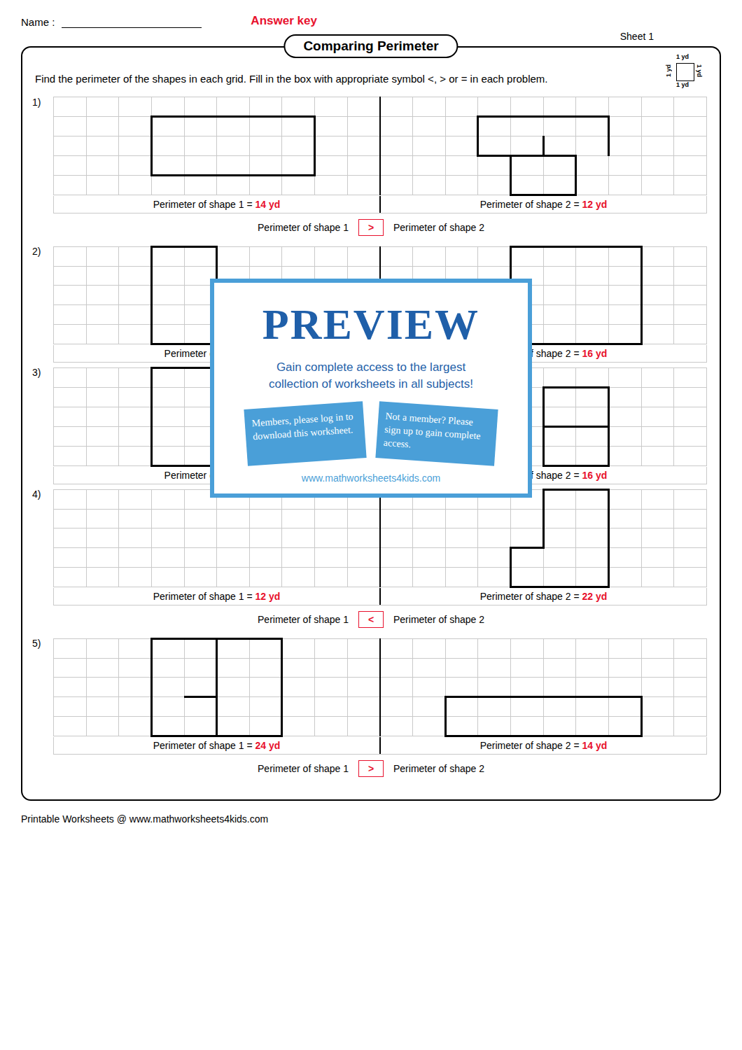Name : Answer key
Comparing Perimeter
Sheet 1
1 yd 1 yd 1 yd 1 yd
Find the perimeter of the shapes in each grid. Fill in the box with appropriate symbol <, > or = in each problem.
1)
Perimeter of shape 1 = 14 yd
Perimeter of shape 2 = 12 yd
Perimeter of shape 1 > Perimeter of shape 2
2)
Perimeter of shape 1 =
Perimeter of shape 2 = 16 yd
3)
Perimeter of shape 1 =
Perimeter of shape 2 = 16 yd
4)
Perimeter of shape 1 = 12 yd
Perimeter of shape 2 = 22 yd
Perimeter of shape 1 < Perimeter of shape 2
5)
Perimeter of shape 1 = 24 yd
Perimeter of shape 2 = 14 yd
Perimeter of shape 1 > Perimeter of shape 2
PREVIEW
Gain complete access to the largest
collection of worksheets in all subjects!
Members, please log in to download this worksheet.
Not a member? Please sign up to gain complete access.
www.mathworksheets4kids.com
Printable Worksheets @ www.mathworksheets4kids.com